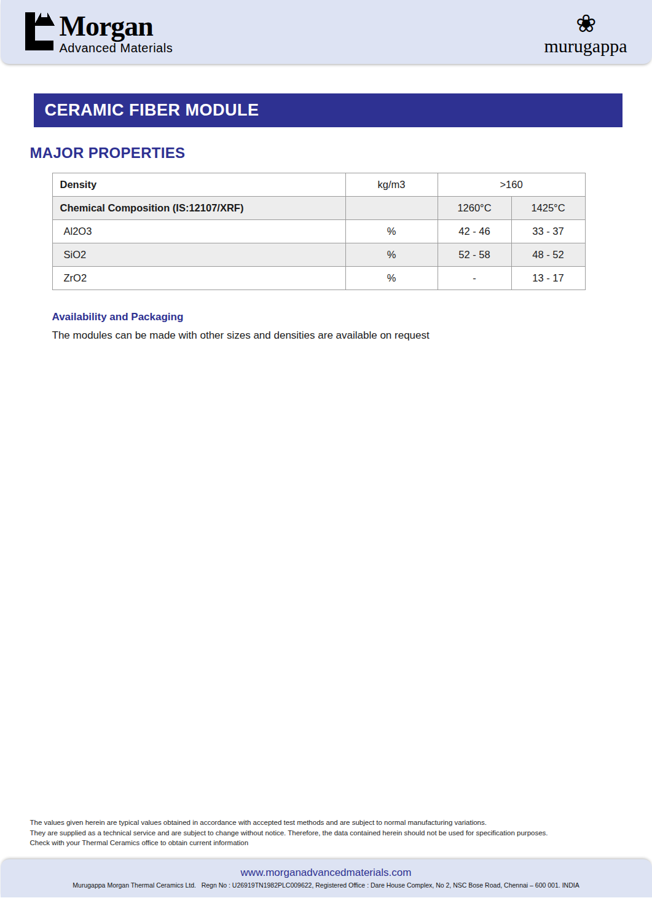Morgan Advanced Materials
❀
murugappa
CERAMIC FIBER MODULE
MAJOR PROPERTIES
| Density | kg/m3 | >160 |
| Chemical Composition (IS:12107/XRF) | | 1260°C | 1425°C |
| Al2O3 | % | 42 - 46 | 33 - 37 |
| SiO2 | % | 52 - 58 | 48 - 52 |
| ZrO2 | % | - | 13 - 17 |
Availability and Packaging
The modules can be made with other sizes and densities are available on request
The values given herein are typical values obtained in accordance with accepted test methods and are subject to normal manufacturing variations.
They are supplied as a technical service and are subject to change without notice. Therefore, the data contained herein should not be used for specification purposes.
Check with your Thermal Ceramics office to obtain current information
www.morganadvancedmaterials.com
Murugappa Morgan Thermal Ceramics Ltd. Regn No : U26919TN1982PLC009622, Registered Office : Dare House Complex, No 2, NSC Bose Road, Chennai – 600 001. INDIA